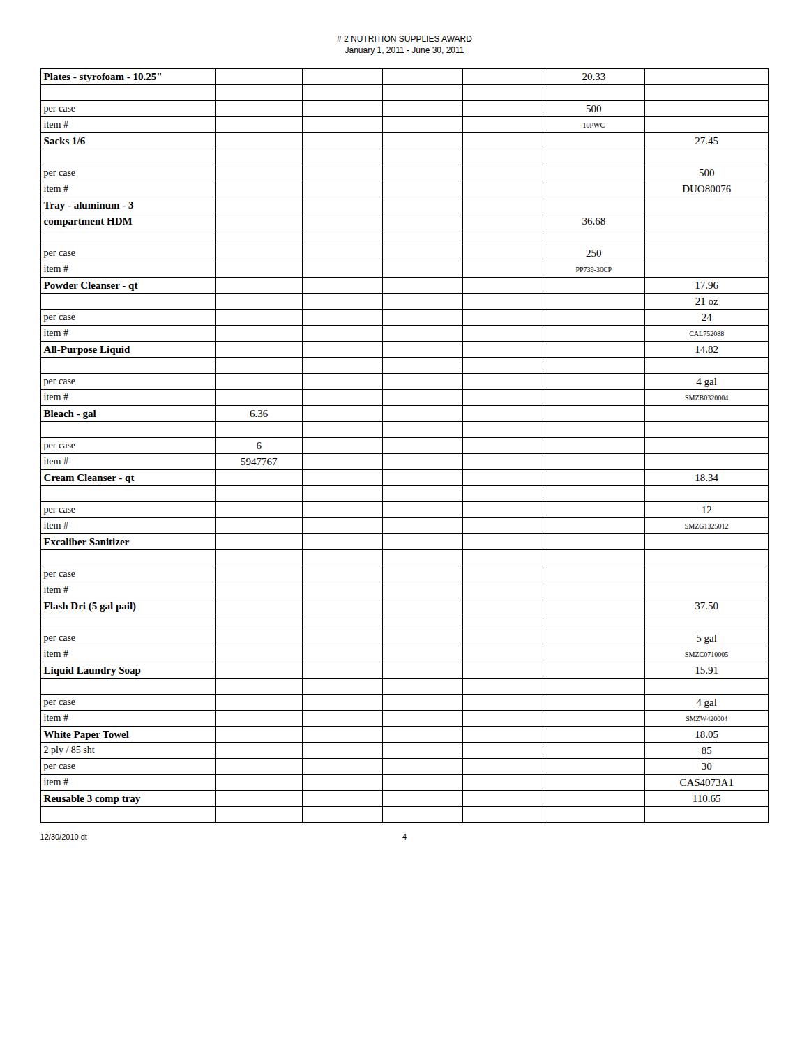# 2 NUTRITION SUPPLIES AWARD
January 1, 2011 - June 30, 2011
| Plates - styrofoam - 10.25" | | | | | 20.33 | |
| per case | | | | | 500 | |
| item # | | | | | 10PWC | |
| Sacks 1/6 | | | | | | 27.45 |
| per case | | | | | | 500 |
| item # | | | | | | DUO80076 |
| Tray - aluminum - 3 | | | | | | |
| compartment HDM | | | | | 36.68 | |
| per case | | | | | 250 | |
| item # | | | | | PP739-30CP | |
| Powder Cleanser - qt | | | | | | 17.96 |
| | | | | | | 21 oz |
| per case | | | | | | 24 |
| item # | | | | | | CAL752088 |
| All-Purpose Liquid | | | | | | 14.82 |
| per case | | | | | | 4 gal |
| item # | | | | | | SMZB0320004 |
| Bleach - gal | 6.36 | | | | | |
| per case | 6 | | | | | |
| item # | 5947767 | | | | | |
| Cream Cleanser - qt | | | | | | 18.34 |
| per case | | | | | | 12 |
| item # | | | | | | SMZG1325012 |
| Excaliber Sanitizer | | | | | | |
| per case | | | | | | |
| item # | | | | | | |
| Flash Dri (5 gal pail) | | | | | | 37.50 |
| per case | | | | | | 5 gal |
| item # | | | | | | SMZC0710005 |
| Liquid Laundry Soap | | | | | | 15.91 |
| per case | | | | | | 4 gal |
| item # | | | | | | SMZW420004 |
| White Paper Towel | | | | | | 18.05 |
| 2 ply / 85 sht | | | | | | 85 |
| per case | | | | | | 30 |
| item # | | | | | | CAS4073A1 |
| Reusable 3 comp tray | | | | | | 110.65 |
12/30/2010 dt 4